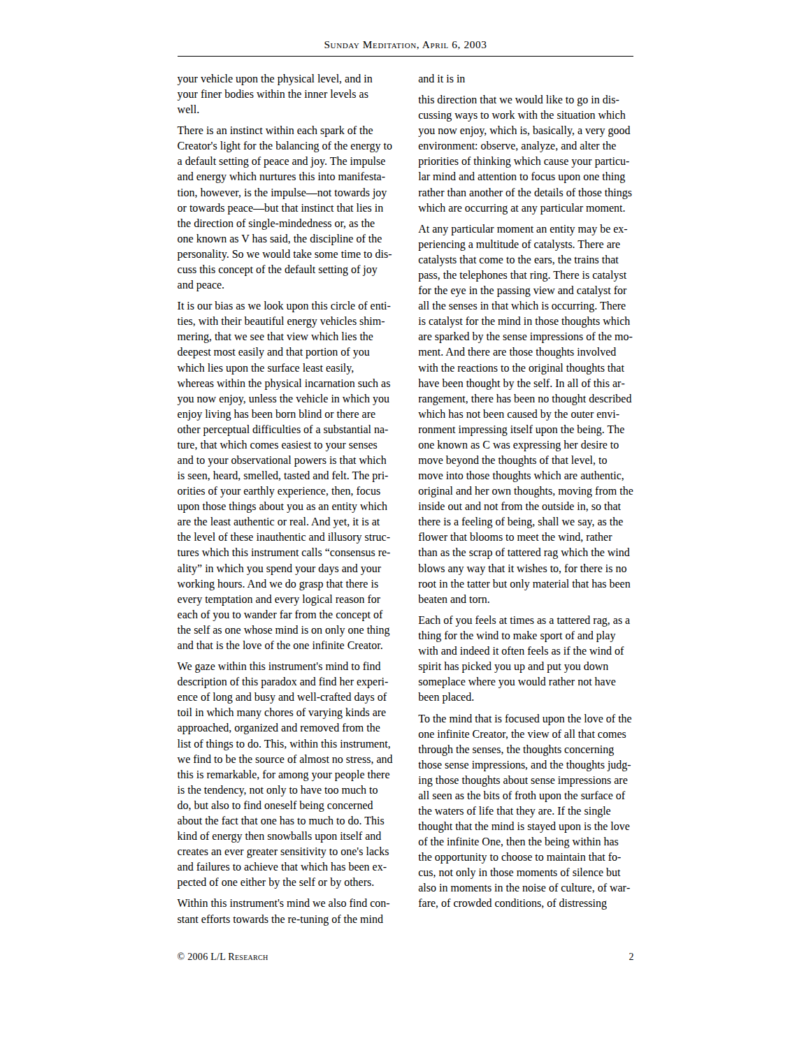Sunday Meditation, April 6, 2003
your vehicle upon the physical level, and in your finer bodies within the inner levels as well.
There is an instinct within each spark of the Creator's light for the balancing of the energy to a default setting of peace and joy. The impulse and energy which nurtures this into manifestation, however, is the impulse—not towards joy or towards peace—but that instinct that lies in the direction of single-mindedness or, as the one known as V has said, the discipline of the personality. So we would take some time to discuss this concept of the default setting of joy and peace.
It is our bias as we look upon this circle of entities, with their beautiful energy vehicles shimmering, that we see that view which lies the deepest most easily and that portion of you which lies upon the surface least easily, whereas within the physical incarnation such as you now enjoy, unless the vehicle in which you enjoy living has been born blind or there are other perceptual difficulties of a substantial nature, that which comes easiest to your senses and to your observational powers is that which is seen, heard, smelled, tasted and felt. The priorities of your earthly experience, then, focus upon those things about you as an entity which are the least authentic or real. And yet, it is at the level of these inauthentic and illusory structures which this instrument calls “consensus reality” in which you spend your days and your working hours. And we do grasp that there is every temptation and every logical reason for each of you to wander far from the concept of the self as one whose mind is on only one thing and that is the love of the one infinite Creator.
We gaze within this instrument's mind to find description of this paradox and find her experience of long and busy and well-crafted days of toil in which many chores of varying kinds are approached, organized and removed from the list of things to do. This, within this instrument, we find to be the source of almost no stress, and this is remarkable, for among your people there is the tendency, not only to have too much to do, but also to find oneself being concerned about the fact that one has to much to do. This kind of energy then snowballs upon itself and creates an ever greater sensitivity to one's lacks and failures to achieve that which has been expected of one either by the self or by others.
Within this instrument's mind we also find constant efforts towards the re-tuning of the mind and it is in
this direction that we would like to go in discussing ways to work with the situation which you now enjoy, which is, basically, a very good environment: observe, analyze, and alter the priorities of thinking which cause your particular mind and attention to focus upon one thing rather than another of the details of those things which are occurring at any particular moment.
At any particular moment an entity may be experiencing a multitude of catalysts. There are catalysts that come to the ears, the trains that pass, the telephones that ring. There is catalyst for the eye in the passing view and catalyst for all the senses in that which is occurring. There is catalyst for the mind in those thoughts which are sparked by the sense impressions of the moment. And there are those thoughts involved with the reactions to the original thoughts that have been thought by the self. In all of this arrangement, there has been no thought described which has not been caused by the outer environment impressing itself upon the being. The one known as C was expressing her desire to move beyond the thoughts of that level, to move into those thoughts which are authentic, original and her own thoughts, moving from the inside out and not from the outside in, so that there is a feeling of being, shall we say, as the flower that blooms to meet the wind, rather than as the scrap of tattered rag which the wind blows any way that it wishes to, for there is no root in the tatter but only material that has been beaten and torn.
Each of you feels at times as a tattered rag, as a thing for the wind to make sport of and play with and indeed it often feels as if the wind of spirit has picked you up and put you down someplace where you would rather not have been placed.
To the mind that is focused upon the love of the one infinite Creator, the view of all that comes through the senses, the thoughts concerning those sense impressions, and the thoughts judging those thoughts about sense impressions are all seen as the bits of froth upon the surface of the waters of life that they are. If the single thought that the mind is stayed upon is the love of the infinite One, then the being within has the opportunity to choose to maintain that focus, not only in those moments of silence but also in moments in the noise of culture, of warfare, of crowded conditions, of distressing
© 2006 L/L Research
2